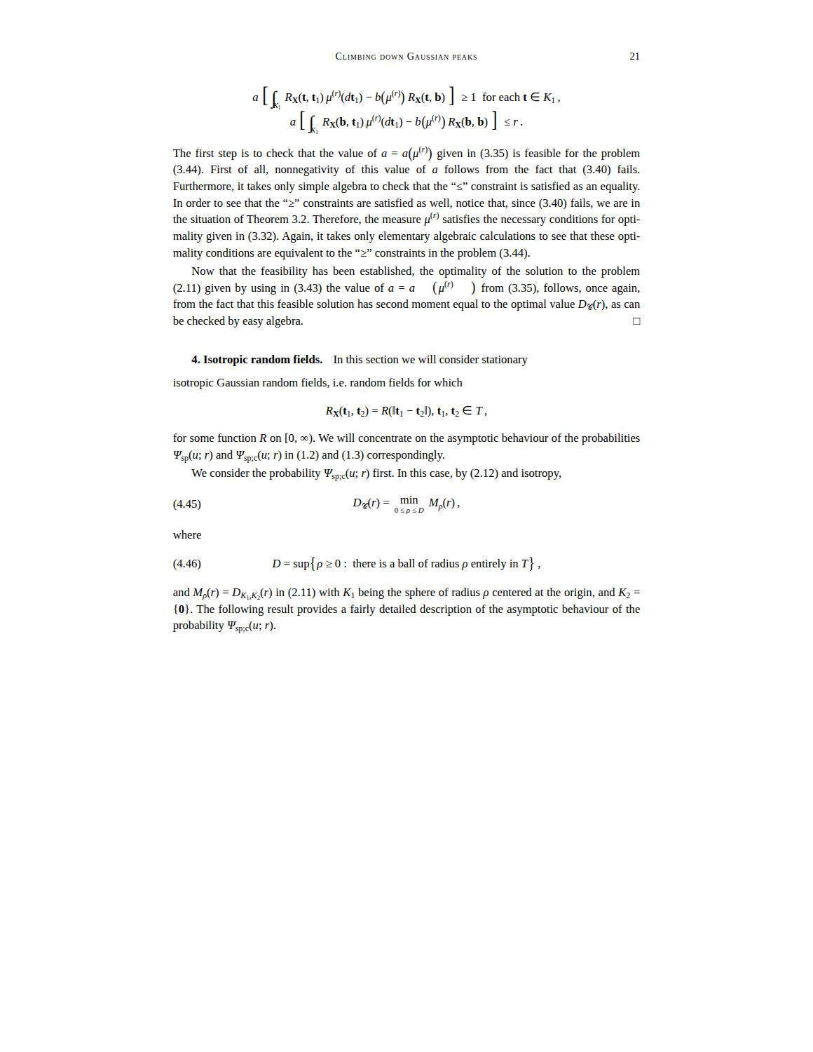Climbing down Gaussian peaks 21
a [ ∫K1 RX(t, t1) μ(r)(dt1) − b(μ(r)) RX(t, b) ] ≥ 1 for each t ∈ K1 , a [ ∫K1 RX(b, t1) μ(r)(dt1) − b(μ(r)) RX(b, b) ] ≤ r .
The first step is to check that the value of a = a(μ(r)) given in (3.35) is feasible for the problem (3.44). First of all, nonnegativity of this value of a follows from the fact that (3.40) fails. Furthermore, it takes only simple algebra to check that the “≤” constraint is satisfied as an equality. In order to see that the “≥” constraints are satisfied as well, notice that, since (3.40) fails, we are in the situation of Theorem 3.2. Therefore, the measure μ(r) satisfies the necessary conditions for optimality given in (3.32). Again, it takes only elementary algebraic calculations to see that these optimality conditions are equivalent to the “≥” constraints in the problem (3.44).
Now that the feasibility has been established, the optimality of the solution to the problem (2.11) given by using in (3.43) the value of a = a(μ(r)) from (3.35), follows, once again, from the fact that this feasible solution has second moment equal to the optimal value D𝒞(r), as can be checked by easy algebra.□
4. Isotropic random fields. In this section we will consider stationary
isotropic Gaussian random fields, i.e. random fields for which
RX(t1, t2) = R(‖t1 − t2‖), t1, t2 ∈ T ,
for some function R on [0, ∞). We will concentrate on the asymptotic behaviour of the probabilities Ψsp(u; r) and Ψsp;c(u; r) in (1.2) and (1.3) correspondingly.
We consider the probability Ψsp;c(u; r) first. In this case, by (2.12) and isotropy,
(4.45) D𝒞(r) = min 0 ≤ ρ ≤ D Mρ(r) ,
where
(4.46) D = sup{ρ ≥ 0 : there is a ball of radius ρ entirely in T} ,
and Mρ(r) = DK1,K2(r) in (2.11) with K1 being the sphere of radius ρ centered at the origin, and K2 = {0}. The following result provides a fairly detailed description of the asymptotic behaviour of the probability Ψsp;c(u; r).